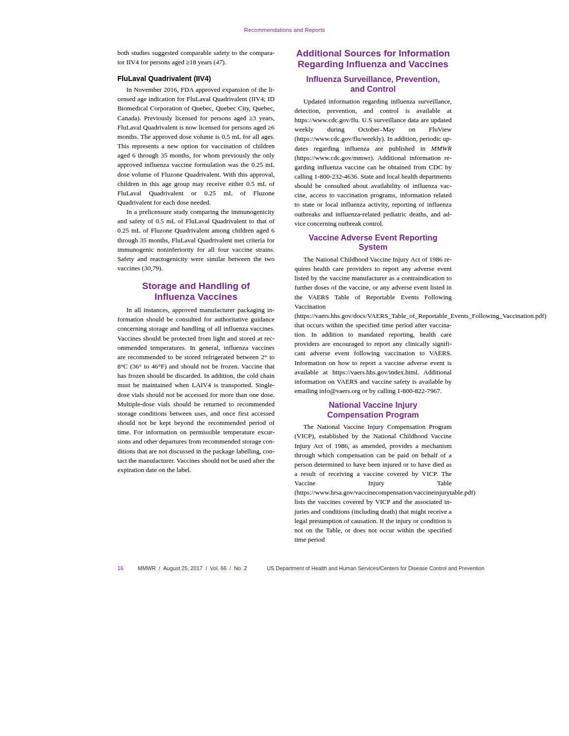Recommendations and Reports
both studies suggested comparable safety to the comparator IIV4 for persons aged ≥18 years (47).
FluLaval Quadrivalent (IIV4)
In November 2016, FDA approved expansion of the licensed age indication for FluLaval Quadrivalent (IIV4; ID Biomedical Corporation of Quebec, Quebec City, Quebec, Canada). Previously licensed for persons aged ≥3 years, FluLaval Quadrivalent is now licensed for persons aged ≥6 months. The approved dose volume is 0.5 mL for all ages. This represents a new option for vaccination of children aged 6 through 35 months, for whom previously the only approved influenza vaccine formulation was the 0.25 mL dose volume of Fluzone Quadrivalent. With this approval, children in this age group may receive either 0.5 mL of FluLaval Quadrivalent or 0.25 mL of Fluzone Quadrivalent for each dose needed.
In a prelicensure study comparing the immunogenicity and safety of 0.5 mL of FluLaval Quadrivalent to that of 0.25 mL of Fluzone Quadrivalent among children aged 6 through 35 months, FluLaval Quadrivalent met criteria for immunogenic noninferiority for all four vaccine strains. Safety and reactogenicity were similar between the two vaccines (30,79).
Storage and Handling of
Influenza Vaccines
In all instances, approved manufacturer packaging information should be consulted for authoritative guidance concerning storage and handling of all influenza vaccines. Vaccines should be protected from light and stored at recommended temperatures. In general, influenza vaccines are recommended to be stored refrigerated between 2° to 8°C (36° to 46°F) and should not be frozen. Vaccine that has frozen should be discarded. In addition, the cold chain must be maintained when LAIV4 is transported. Single-dose vials should not be accessed for more than one dose. Multiple-dose vials should be returned to recommended storage conditions between uses, and once first accessed should not be kept beyond the recommended period of time. For information on permissible temperature excursions and other departures from recommended storage conditions that are not discussed in the package labelling, contact the manufacturer. Vaccines should not be used after the expiration date on the label.
Additional Sources for Information
Regarding Influenza and Vaccines
Influenza Surveillance, Prevention,
and Control
Updated information regarding influenza surveillance, detection, prevention, and control is available at https://www.cdc.gov/flu. U.S surveillance data are updated weekly during October–May on FluView (https://www.cdc.gov/flu/weekly). In addition, periodic updates regarding influenza are published in MMWR (https://www.cdc.gov/mmwr). Additional information regarding influenza vaccine can be obtained from CDC by calling 1-800-232-4636. State and local health departments should be consulted about availability of influenza vaccine, access to vaccination programs, information related to state or local influenza activity, reporting of influenza outbreaks and influenza-related pediatric deaths, and advice concerning outbreak control.
Vaccine Adverse Event Reporting System
The National Childhood Vaccine Injury Act of 1986 requires health care providers to report any adverse event listed by the vaccine manufacturer as a contraindication to further doses of the vaccine, or any adverse event listed in the VAERS Table of Reportable Events Following Vaccination (https://vaers.hhs.gov/docs/VAERS_Table_of_Reportable_Events_Following_Vaccination.pdf) that occurs within the specified time period after vaccination. In addition to mandated reporting, health care providers are encouraged to report any clinically significant adverse event following vaccination to VAERS. Information on how to report a vaccine adverse event is available at https://vaers.hhs.gov/index.html. Additional information on VAERS and vaccine safety is available by emailing info@vaers.org or by calling 1-800-822-7967.
National Vaccine Injury
Compensation Program
The National Vaccine Injury Compensation Program (VICP), established by the National Childhood Vaccine Injury Act of 1986, as amended, provides a mechanism through which compensation can be paid on behalf of a person determined to have been injured or to have died as a result of receiving a vaccine covered by VICP. The Vaccine Injury Table (https://www.hrsa.gov/vaccinecompensation/vaccineinjurytable.pdf) lists the vaccines covered by VICP and the associated injuries and conditions (including death) that might receive a legal presumption of causation. If the injury or condition is not on the Table, or does not occur within the specified time period
16 MMWR / August 25, 2017 / Vol. 66 / No. 2 US Department of Health and Human Services/Centers for Disease Control and Prevention